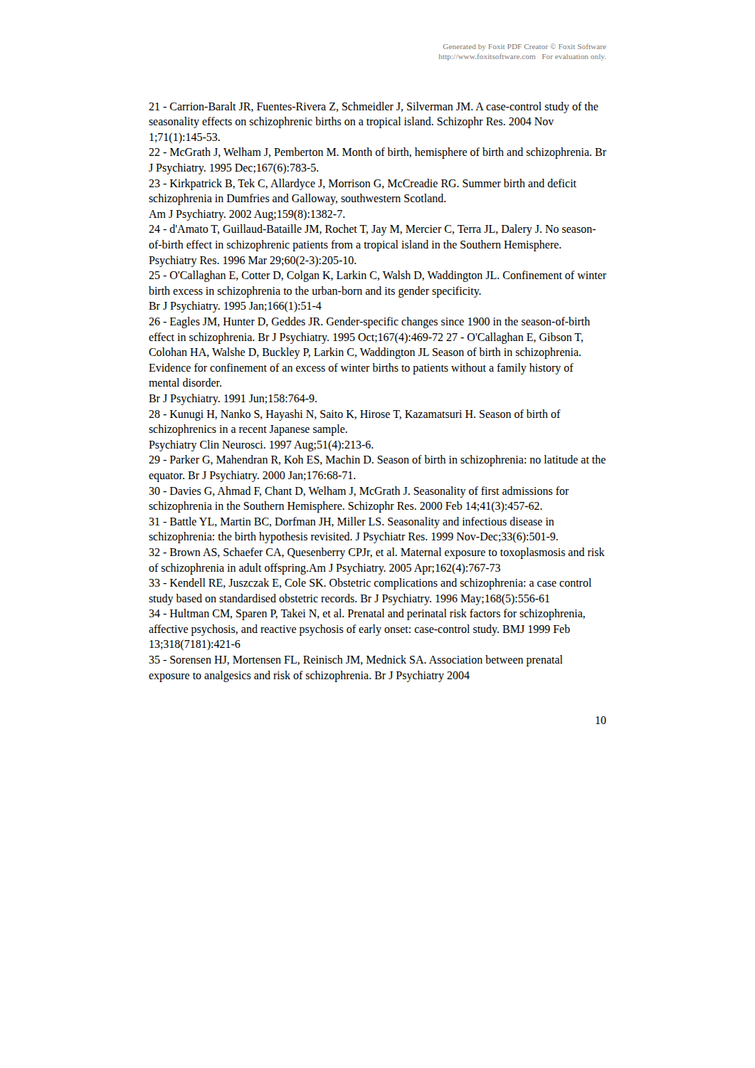Generated by Foxit PDF Creator © Foxit Software
http://www.foxitsoftware.com For evaluation only.
21 - Carrion-Baralt JR, Fuentes-Rivera Z, Schmeidler J, Silverman JM. A case-control study of the seasonality effects on schizophrenic births on a tropical island. Schizophr Res. 2004 Nov 1;71(1):145-53.
22 - McGrath J, Welham J, Pemberton M. Month of birth, hemisphere of birth and schizophrenia. Br J Psychiatry. 1995 Dec;167(6):783-5.
23 - Kirkpatrick B, Tek C, Allardyce J, Morrison G, McCreadie RG. Summer birth and deficit schizophrenia in Dumfries and Galloway, southwestern Scotland.
Am J Psychiatry. 2002 Aug;159(8):1382-7.
24 - d'Amato T, Guillaud-Bataille JM, Rochet T, Jay M, Mercier C, Terra JL, Dalery J. No season-of-birth effect in schizophrenic patients from a tropical island in the Southern Hemisphere.
Psychiatry Res. 1996 Mar 29;60(2-3):205-10.
25 - O'Callaghan E, Cotter D, Colgan K, Larkin C, Walsh D, Waddington JL. Confinement of winter birth excess in schizophrenia to the urban-born and its gender specificity.
Br J Psychiatry. 1995 Jan;166(1):51-4
26 - Eagles JM, Hunter D, Geddes JR. Gender-specific changes since 1900 in the season-of-birth effect in schizophrenia. Br J Psychiatry. 1995 Oct;167(4):469-72 27 - O'Callaghan E, Gibson T, Colohan HA, Walshe D, Buckley P, Larkin C, Waddington JL Season of birth in schizophrenia. Evidence for confinement of an excess of winter births to patients without a family history of mental disorder.
Br J Psychiatry. 1991 Jun;158:764-9.
28 - Kunugi H, Nanko S, Hayashi N, Saito K, Hirose T, Kazamatsuri H. Season of birth of schizophrenics in a recent Japanese sample.
Psychiatry Clin Neurosci. 1997 Aug;51(4):213-6.
29 - Parker G, Mahendran R, Koh ES, Machin D. Season of birth in schizophrenia: no latitude at the equator. Br J Psychiatry. 2000 Jan;176:68-71.
30 - Davies G, Ahmad F, Chant D, Welham J, McGrath J. Seasonality of first admissions for schizophrenia in the Southern Hemisphere. Schizophr Res. 2000 Feb 14;41(3):457-62.
31 - Battle YL, Martin BC, Dorfman JH, Miller LS. Seasonality and infectious disease in schizophrenia: the birth hypothesis revisited. J Psychiatr Res. 1999 Nov-Dec;33(6):501-9.
32 - Brown AS, Schaefer CA, Quesenberry CPJr, et al. Maternal exposure to toxoplasmosis and risk of schizophrenia in adult offspring.Am J Psychiatry. 2005 Apr;162(4):767-73
33 - Kendell RE, Juszczak E, Cole SK. Obstetric complications and schizophrenia: a case control study based on standardised obstetric records. Br J Psychiatry. 1996 May;168(5):556-61
34 - Hultman CM, Sparen P, Takei N, et al. Prenatal and perinatal risk factors for schizophrenia, affective psychosis, and reactive psychosis of early onset: case-control study. BMJ 1999 Feb 13;318(7181):421-6
35 - Sorensen HJ, Mortensen FL, Reinisch JM, Mednick SA. Association between prenatal exposure to analgesics and risk of schizophrenia. Br J Psychiatry 2004
10